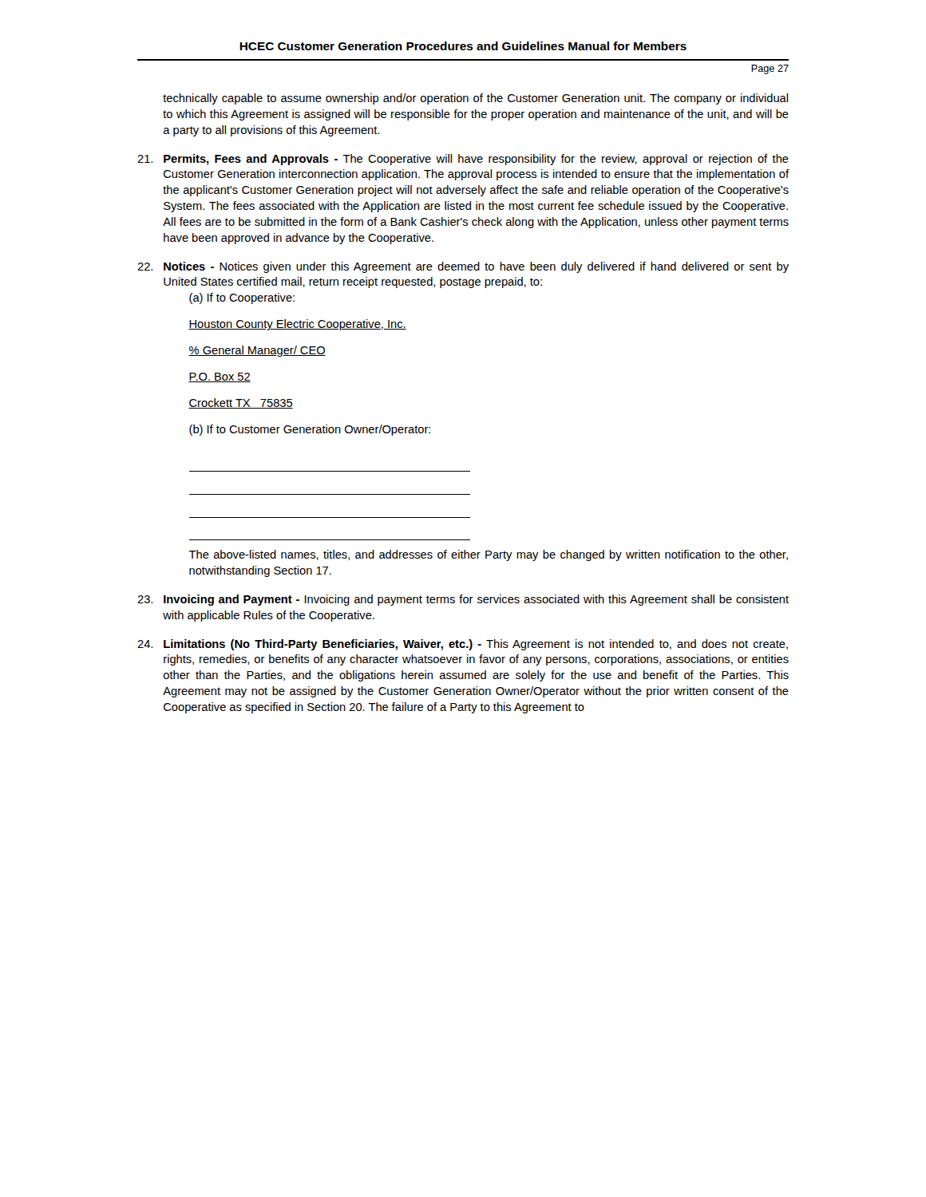HCEC Customer Generation Procedures and Guidelines Manual for Members
Page 27
technically capable to assume ownership and/or operation of the Customer Generation unit. The company or individual to which this Agreement is assigned will be responsible for the proper operation and maintenance of the unit, and will be a party to all provisions of this Agreement.
21. Permits, Fees and Approvals - The Cooperative will have responsibility for the review, approval or rejection of the Customer Generation interconnection application. The approval process is intended to ensure that the implementation of the applicant's Customer Generation project will not adversely affect the safe and reliable operation of the Cooperative's System. The fees associated with the Application are listed in the most current fee schedule issued by the Cooperative. All fees are to be submitted in the form of a Bank Cashier's check along with the Application, unless other payment terms have been approved in advance by the Cooperative.
22. Notices - Notices given under this Agreement are deemed to have been duly delivered if hand delivered or sent by United States certified mail, return receipt requested, postage prepaid, to:
(a) If to Cooperative:
Houston County Electric Cooperative, Inc.
% General Manager/ CEO
P.O. Box 52
Crockett TX 75835
(b) If to Customer Generation Owner/Operator:
The above-listed names, titles, and addresses of either Party may be changed by written notification to the other, notwithstanding Section 17.
23. Invoicing and Payment - Invoicing and payment terms for services associated with this Agreement shall be consistent with applicable Rules of the Cooperative.
24. Limitations (No Third-Party Beneficiaries, Waiver, etc.) - This Agreement is not intended to, and does not create, rights, remedies, or benefits of any character whatsoever in favor of any persons, corporations, associations, or entities other than the Parties, and the obligations herein assumed are solely for the use and benefit of the Parties. This Agreement may not be assigned by the Customer Generation Owner/Operator without the prior written consent of the Cooperative as specified in Section 20. The failure of a Party to this Agreement to